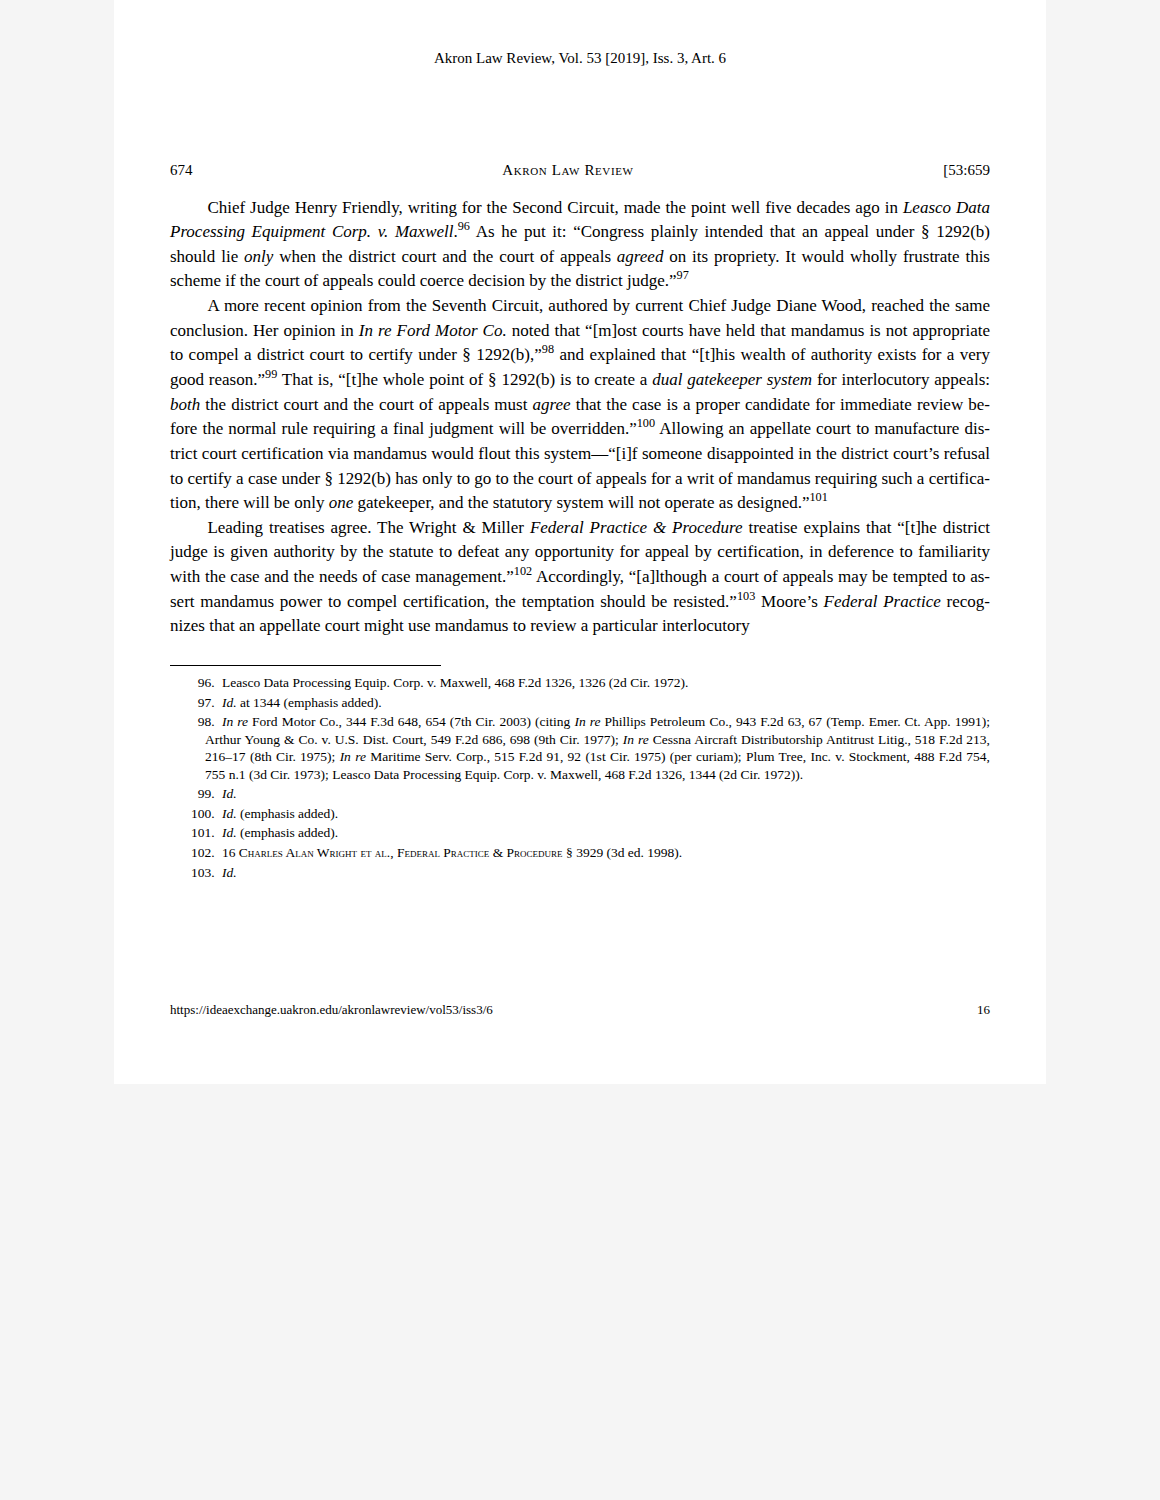Akron Law Review, Vol. 53 [2019], Iss. 3, Art. 6
674 Akron Law Review [53:659
Chief Judge Henry Friendly, writing for the Second Circuit, made the point well five decades ago in Leasco Data Processing Equipment Corp. v. Maxwell.96 As he put it: “Congress plainly intended that an appeal under § 1292(b) should lie only when the district court and the court of appeals agreed on its propriety. It would wholly frustrate this scheme if the court of appeals could coerce decision by the district judge.”97
A more recent opinion from the Seventh Circuit, authored by current Chief Judge Diane Wood, reached the same conclusion. Her opinion in In re Ford Motor Co. noted that “[m]ost courts have held that mandamus is not appropriate to compel a district court to certify under § 1292(b),”98 and explained that “[t]his wealth of authority exists for a very good reason.”99 That is, “[t]he whole point of § 1292(b) is to create a dual gatekeeper system for interlocutory appeals: both the district court and the court of appeals must agree that the case is a proper candidate for immediate review before the normal rule requiring a final judgment will be overridden.”100 Allowing an appellate court to manufacture district court certification via mandamus would flout this system—“[i]f someone disappointed in the district court’s refusal to certify a case under § 1292(b) has only to go to the court of appeals for a writ of mandamus requiring such a certification, there will be only one gatekeeper, and the statutory system will not operate as designed.”101
Leading treatises agree. The Wright & Miller Federal Practice & Procedure treatise explains that “[t]he district judge is given authority by the statute to defeat any opportunity for appeal by certification, in deference to familiarity with the case and the needs of case management.”102 Accordingly, “[a]lthough a court of appeals may be tempted to assert mandamus power to compel certification, the temptation should be resisted.”103 Moore’s Federal Practice recognizes that an appellate court might use mandamus to review a particular interlocutory
96. Leasco Data Processing Equip. Corp. v. Maxwell, 468 F.2d 1326, 1326 (2d Cir. 1972).
97. Id. at 1344 (emphasis added).
98. In re Ford Motor Co., 344 F.3d 648, 654 (7th Cir. 2003) (citing In re Phillips Petroleum Co., 943 F.2d 63, 67 (Temp. Emer. Ct. App. 1991); Arthur Young & Co. v. U.S. Dist. Court, 549 F.2d 686, 698 (9th Cir. 1977); In re Cessna Aircraft Distributorship Antitrust Litig., 518 F.2d 213, 216–17 (8th Cir. 1975); In re Maritime Serv. Corp., 515 F.2d 91, 92 (1st Cir. 1975) (per curiam); Plum Tree, Inc. v. Stockment, 488 F.2d 754, 755 n.1 (3d Cir. 1973); Leasco Data Processing Equip. Corp. v. Maxwell, 468 F.2d 1326, 1344 (2d Cir. 1972)).
99. Id.
100. Id. (emphasis added).
101. Id. (emphasis added).
102. 16 Charles Alan Wright et al., Federal Practice & Procedure § 3929 (3d ed. 1998).
103. Id.
https://ideaexchange.uakron.edu/akronlawreview/vol53/iss3/6 16